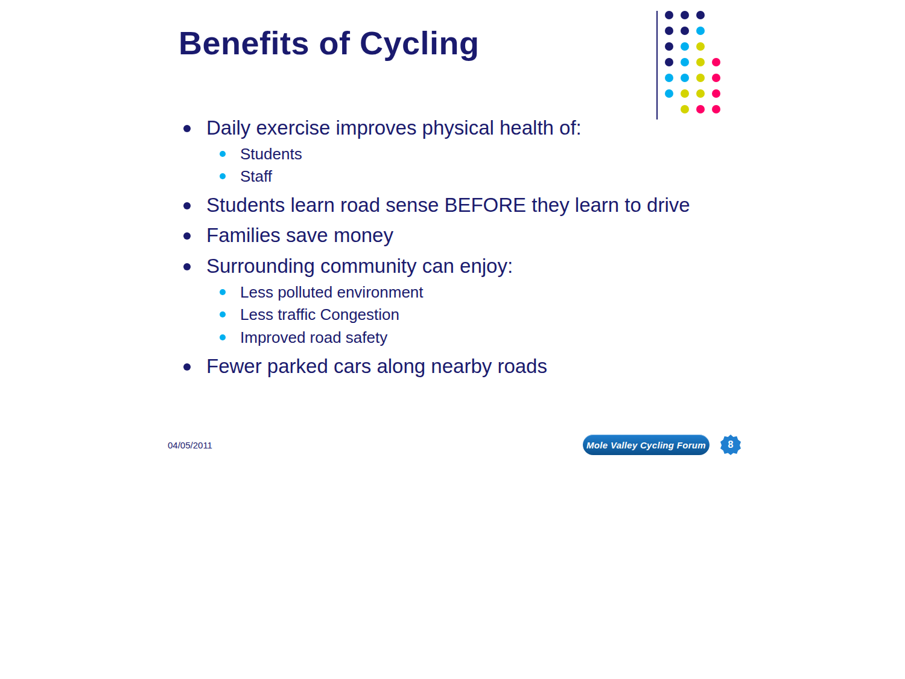Benefits of Cycling
Daily exercise improves physical health of:
Students
Staff
Students learn road sense BEFORE they learn to drive
Families save money
Surrounding community can enjoy:
Less polluted environment
Less traffic Congestion
Improved road safety
Fewer parked cars along nearby roads
04/05/2011
Mole Valley Cycling Forum
8